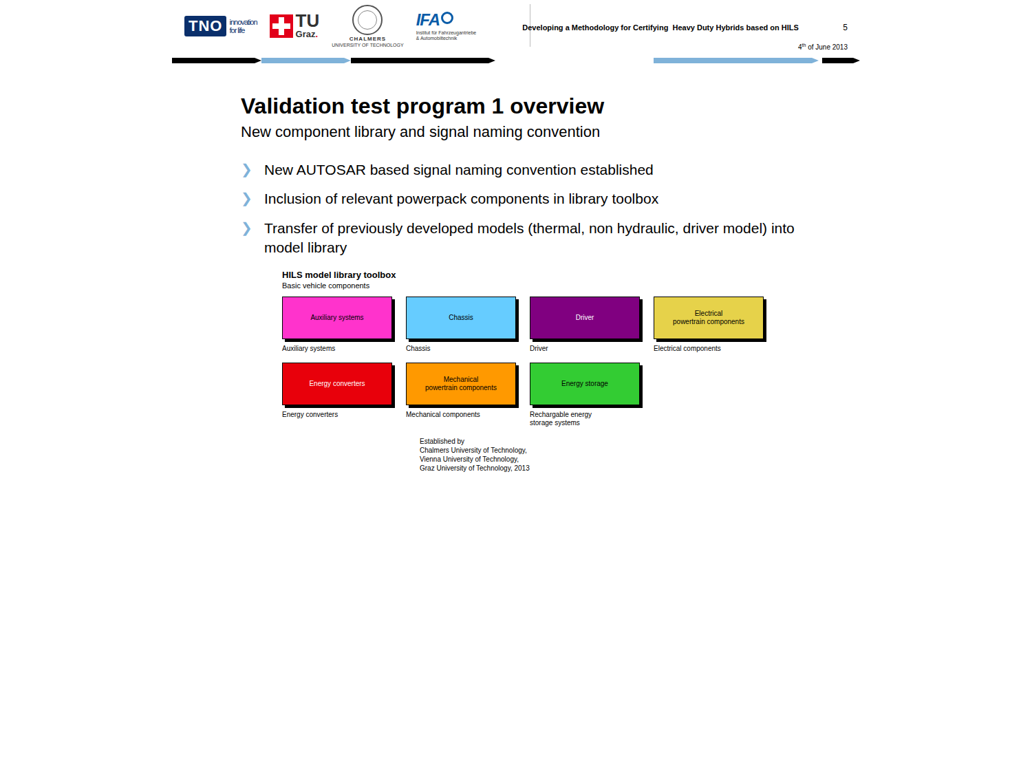TNO innovation
for life
TU
Graz.
CHALMERS
UNIVERSITY OF TECHNOLOGY
IFA
Institut für Fahrzeugantriebe
& Automobiltechnik
Developing a Methodology for Certifying Heavy Duty Hybrids based on HILS 5
4th of June 2013
Validation test program 1 overview
New component library and signal naming convention
New AUTOSAR based signal naming convention established
Inclusion of relevant powerpack components in library toolbox
Transfer of previously developed models (thermal, non hydraulic, driver model) into model library
HILS model library toolbox
Basic vehicle components
Auxiliary systems
Auxiliary systems
Chassis
Chassis
Driver
Driver
Electrical
powertrain components
Electrical components
Energy converters
Energy converters
Mechanical
powertrain components
Mechanical components
Energy storage
Rechargable energy
storage systems
Established by
Chalmers University of Technology,
Vienna University of Technology,
Graz University of Technology, 2013